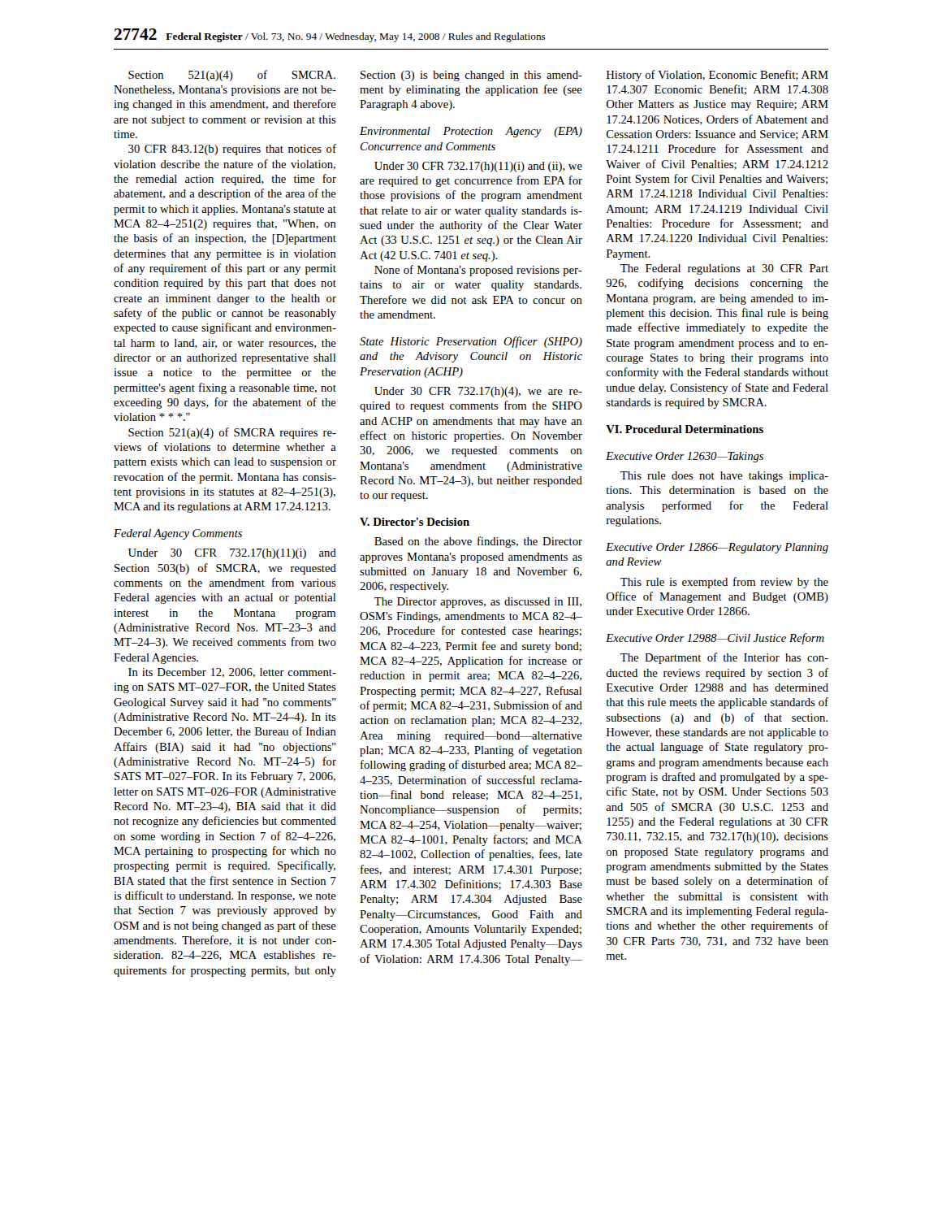27742 Federal Register / Vol. 73, No. 94 / Wednesday, May 14, 2008 / Rules and Regulations
Section 521(a)(4) of SMCRA. Nonetheless, Montana's provisions are not being changed in this amendment, and therefore are not subject to comment or revision at this time.
30 CFR 843.12(b) requires that notices of violation describe the nature of the violation, the remedial action required, the time for abatement, and a description of the area of the permit to which it applies. Montana's statute at MCA 82–4–251(2) requires that, ''When, on the basis of an inspection, the [D]epartment determines that any permittee is in violation of any requirement of this part or any permit condition required by this part that does not create an imminent danger to the health or safety of the public or cannot be reasonably expected to cause significant and environmental harm to land, air, or water resources, the director or an authorized representative shall issue a notice to the permittee or the permittee's agent fixing a reasonable time, not exceeding 90 days, for the abatement of the violation * * *.''
Section 521(a)(4) of SMCRA requires reviews of violations to determine whether a pattern exists which can lead to suspension or revocation of the permit. Montana has consistent provisions in its statutes at 82–4–251(3), MCA and its regulations at ARM 17.24.1213.
Federal Agency Comments
Under 30 CFR 732.17(h)(11)(i) and Section 503(b) of SMCRA, we requested comments on the amendment from various Federal agencies with an actual or potential interest in the Montana program (Administrative Record Nos. MT–23–3 and MT–24–3). We received comments from two Federal Agencies.
In its December 12, 2006, letter commenting on SATS MT–027–FOR, the United States Geological Survey said it had ''no comments'' (Administrative Record No. MT–24–4). In its December 6, 2006 letter, the Bureau of Indian Affairs (BIA) said it had ''no objections'' (Administrative Record No. MT–24–5) for SATS MT–027–FOR. In its February 7, 2006, letter on SATS MT–026–FOR (Administrative Record No. MT–23–4), BIA said that it did not recognize any deficiencies but commented on some wording in Section 7 of 82–4–226, MCA pertaining to prospecting for which no prospecting permit is required. Specifically, BIA stated that the first sentence in Section 7 is difficult to understand. In response, we note that Section 7 was previously approved by OSM and is not being changed as part of these amendments. Therefore, it is not under consideration. 82–4–226, MCA establishes requirements for prospecting permits, but only Section (3) is being changed in this amendment by eliminating the application fee (see Paragraph 4 above).
Environmental Protection Agency (EPA) Concurrence and Comments
Under 30 CFR 732.17(h)(11)(i) and (ii), we are required to get concurrence from EPA for those provisions of the program amendment that relate to air or water quality standards issued under the authority of the Clear Water Act (33 U.S.C. 1251 et seq.) or the Clean Air Act (42 U.S.C. 7401 et seq.).
None of Montana's proposed revisions pertains to air or water quality standards. Therefore we did not ask EPA to concur on the amendment.
State Historic Preservation Officer (SHPO) and the Advisory Council on Historic Preservation (ACHP)
Under 30 CFR 732.17(h)(4), we are required to request comments from the SHPO and ACHP on amendments that may have an effect on historic properties. On November 30, 2006, we requested comments on Montana's amendment (Administrative Record No. MT–24–3), but neither responded to our request.
V. Director's Decision
Based on the above findings, the Director approves Montana's proposed amendments as submitted on January 18 and November 6, 2006, respectively.
The Director approves, as discussed in III, OSM's Findings, amendments to MCA 82–4–206, Procedure for contested case hearings; MCA 82–4–223, Permit fee and surety bond; MCA 82–4–225, Application for increase or reduction in permit area; MCA 82–4–226, Prospecting permit; MCA 82–4–227, Refusal of permit; MCA 82–4–231, Submission of and action on reclamation plan; MCA 82–4–232, Area mining required—bond—alternative plan; MCA 82–4–233, Planting of vegetation following grading of disturbed area; MCA 82–4–235, Determination of successful reclamation—final bond release; MCA 82–4–251, Noncompliance—suspension of permits; MCA 82–4–254, Violation—penalty—waiver; MCA 82–4–1001, Penalty factors; and MCA 82–4–1002, Collection of penalties, fees, late fees, and interest; ARM 17.4.301 Purpose; ARM 17.4.302 Definitions; 17.4.303 Base Penalty; ARM 17.4.304 Adjusted Base Penalty—Circumstances, Good Faith and Cooperation, Amounts Voluntarily Expended; ARM 17.4.305 Total Adjusted Penalty—Days of Violation: ARM 17.4.306 Total Penalty—History of Violation, Economic Benefit; ARM 17.4.307 Economic Benefit; ARM 17.4.308 Other Matters as Justice may Require; ARM 17.24.1206 Notices, Orders of Abatement and Cessation Orders: Issuance and Service; ARM 17.24.1211 Procedure for Assessment and Waiver of Civil Penalties; ARM 17.24.1212 Point System for Civil Penalties and Waivers; ARM 17.24.1218 Individual Civil Penalties: Amount; ARM 17.24.1219 Individual Civil Penalties: Procedure for Assessment; and ARM 17.24.1220 Individual Civil Penalties: Payment.
The Federal regulations at 30 CFR Part 926, codifying decisions concerning the Montana program, are being amended to implement this decision. This final rule is being made effective immediately to expedite the State program amendment process and to encourage States to bring their programs into conformity with the Federal standards without undue delay. Consistency of State and Federal standards is required by SMCRA.
VI. Procedural Determinations
Executive Order 12630—Takings
This rule does not have takings implications. This determination is based on the analysis performed for the Federal regulations.
Executive Order 12866—Regulatory Planning and Review
This rule is exempted from review by the Office of Management and Budget (OMB) under Executive Order 12866.
Executive Order 12988—Civil Justice Reform
The Department of the Interior has conducted the reviews required by section 3 of Executive Order 12988 and has determined that this rule meets the applicable standards of subsections (a) and (b) of that section. However, these standards are not applicable to the actual language of State regulatory programs and program amendments because each program is drafted and promulgated by a specific State, not by OSM. Under Sections 503 and 505 of SMCRA (30 U.S.C. 1253 and 1255) and the Federal regulations at 30 CFR 730.11, 732.15, and 732.17(h)(10), decisions on proposed State regulatory programs and program amendments submitted by the States must be based solely on a determination of whether the submittal is consistent with SMCRA and its implementing Federal regulations and whether the other requirements of 30 CFR Parts 730, 731, and 732 have been met.